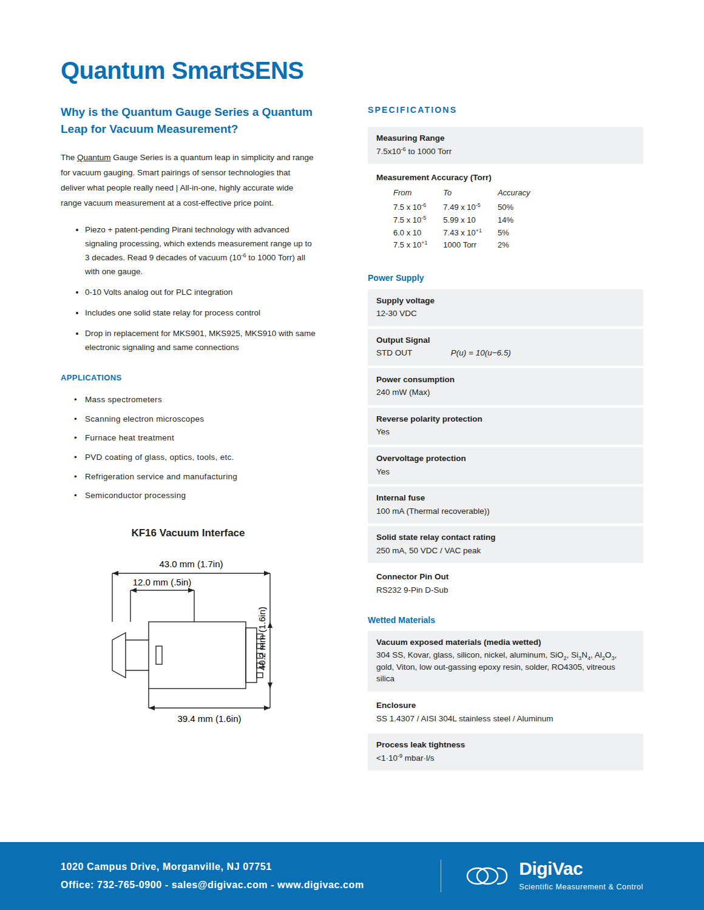Quantum SmartSENS
Why is the Quantum Gauge Series a Quantum Leap for Vacuum Measurement?
The Quantum Gauge Series is a quantum leap in simplicity and range for vacuum gauging. Smart pairings of sensor technologies that deliver what people really need | All-in-one, highly accurate wide range vacuum measurement at a cost-effective price point.
Piezo + patent-pending Pirani technology with advanced signaling processing, which extends measurement range up to 3 decades. Read 9 decades of vacuum (10-6 to 1000 Torr) all with one gauge.
0-10 Volts analog out for PLC integration
Includes one solid state relay for process control
Drop in replacement for MKS901, MKS925, MKS910 with same electronic signaling and same connections
APPLICATIONS
Mass spectrometers
Scanning electron microscopes
Furnace heat treatment
PVD coating of glass, optics, tools, etc.
Refrigeration service and manufacturing
Semiconductor processing
KF16 Vacuum Interface
43.0 mm (1.7in) 12.0 mm (.5in) 39.4 mm (1.6in) 40.2 mm (1.6in)
SPECIFICATIONS
Measuring Range
7.5x10-6 to 1000 Torr
Measurement Accuracy (Torr)
| From | To | Accuracy |
| --- | --- | --- |
| 7.5 x 10 -6 | 7.49 x 10 -5 | 50% |
| 7.5 x 10 -5 | 5.99 x 10 | 14% |
| 6.0 x 10 | 7.43 x 10 +1 | 5% |
| 7.5 x 10 +1 | 1000 Torr | 2% |
Power Supply
Supply voltage
12-30 VDC
Output Signal
STD OUT P(u) = 10(u−6.5)
Power consumption
240 mW (Max)
Reverse polarity protection
Yes
Overvoltage protection
Yes
Internal fuse
100 mA (Thermal recoverable))
Solid state relay contact rating
250 mA, 50 VDC / VAC peak
Connector Pin Out
RS232 9-Pin D-Sub
Wetted Materials
Vacuum exposed materials (media wetted)
304 SS, Kovar, glass, silicon, nickel, aluminum, SiO2, Si3N4, Al2O3, gold, Viton, low out-gassing epoxy resin, solder, RO4305, vitreous silica
Enclosure
SS 1.4307 / AISI 304L stainless steel / Aluminum
Process leak tightness
<1·10-9 mbar·l/s
1020 Campus Drive, Morganville, NJ 07751
Office: 732-765-0900 - sales@digivac.com - www.digivac.com
DigiVac
Scientific Measurement & Control